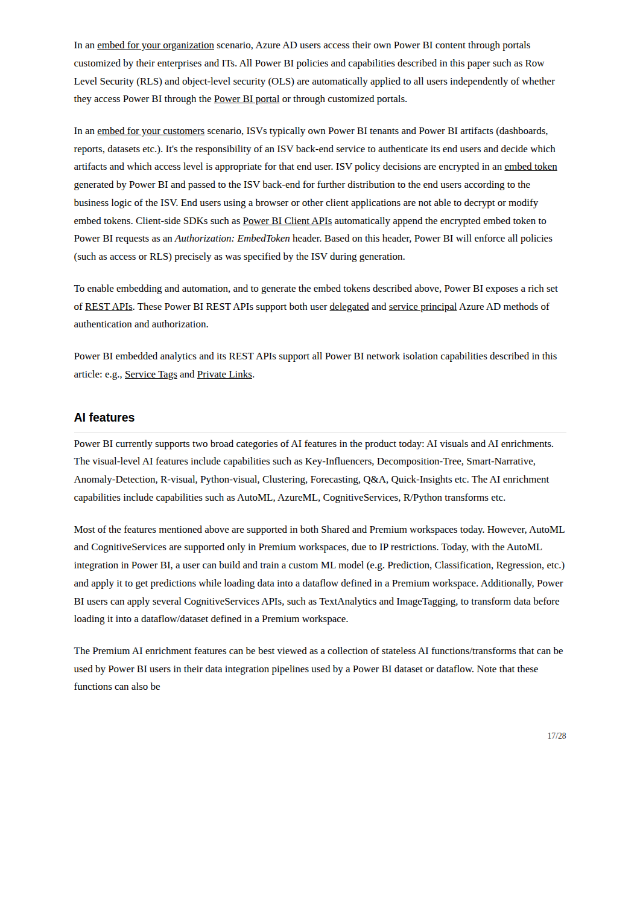In an embed for your organization scenario, Azure AD users access their own Power BI content through portals customized by their enterprises and ITs. All Power BI policies and capabilities described in this paper such as Row Level Security (RLS) and object-level security (OLS) are automatically applied to all users independently of whether they access Power BI through the Power BI portal or through customized portals.
In an embed for your customers scenario, ISVs typically own Power BI tenants and Power BI artifacts (dashboards, reports, datasets etc.). It's the responsibility of an ISV back-end service to authenticate its end users and decide which artifacts and which access level is appropriate for that end user. ISV policy decisions are encrypted in an embed token generated by Power BI and passed to the ISV back-end for further distribution to the end users according to the business logic of the ISV. End users using a browser or other client applications are not able to decrypt or modify embed tokens. Client-side SDKs such as Power BI Client APIs automatically append the encrypted embed token to Power BI requests as an Authorization: EmbedToken header. Based on this header, Power BI will enforce all policies (such as access or RLS) precisely as was specified by the ISV during generation.
To enable embedding and automation, and to generate the embed tokens described above, Power BI exposes a rich set of REST APIs. These Power BI REST APIs support both user delegated and service principal Azure AD methods of authentication and authorization.
Power BI embedded analytics and its REST APIs support all Power BI network isolation capabilities described in this article: e.g., Service Tags and Private Links.
AI features
Power BI currently supports two broad categories of AI features in the product today: AI visuals and AI enrichments. The visual-level AI features include capabilities such as Key-Influencers, Decomposition-Tree, Smart-Narrative, Anomaly-Detection, R-visual, Python-visual, Clustering, Forecasting, Q&A, Quick-Insights etc. The AI enrichment capabilities include capabilities such as AutoML, AzureML, CognitiveServices, R/Python transforms etc.
Most of the features mentioned above are supported in both Shared and Premium workspaces today. However, AutoML and CognitiveServices are supported only in Premium workspaces, due to IP restrictions. Today, with the AutoML integration in Power BI, a user can build and train a custom ML model (e.g. Prediction, Classification, Regression, etc.) and apply it to get predictions while loading data into a dataflow defined in a Premium workspace. Additionally, Power BI users can apply several CognitiveServices APIs, such as TextAnalytics and ImageTagging, to transform data before loading it into a dataflow/dataset defined in a Premium workspace.
The Premium AI enrichment features can be best viewed as a collection of stateless AI functions/transforms that can be used by Power BI users in their data integration pipelines used by a Power BI dataset or dataflow. Note that these functions can also be
17/28